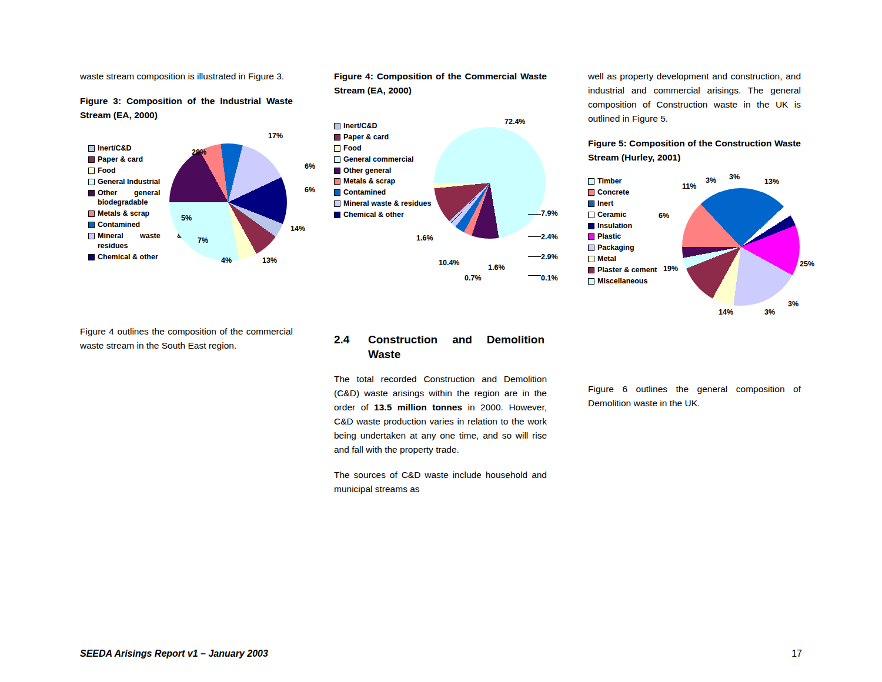waste stream composition is illustrated in Figure 3.
Figure 3: Composition of the Industrial Waste Stream (EA, 2000)
Inert/C&D
Paper & card
Food
General Industrial
Other general & biodegradable
Metals & scrap
Contamined
Mineral waste & residues
Chemical & other
17%
28%
6%
6%
14%
13%
4%
7%
5%
Figure 4 outlines the composition of the commercial waste stream in the South East region.
Figure 4: Composition of the Commercial Waste Stream (EA, 2000)
Inert/C&D
Paper & card
Food
General commercial
Other general
Metals & scrap
Contamined
Mineral waste & residues
Chemical & other
72.4%
7.9%
2.4%
2.9%
0.1%
1.6%
0.7%
10.4%
1.6%
2.4 Construction and Demolition Waste
The total recorded Construction and Demolition (C&D) waste arisings within the region are in the order of 13.5 million tonnes in 2000. However, C&D waste production varies in relation to the work being undertaken at any one time, and so will rise and fall with the property trade.
The sources of C&D waste include household and municipal streams as
well as property development and construction, and industrial and commercial arisings. The general composition of Construction waste in the UK is outlined in Figure 5.
Figure 5: Composition of the Construction Waste Stream (Hurley, 2001)
Timber
Concrete
Inert
Ceramic
Insulation
Plastic
Packaging
Metal
Plaster & cement
Miscellaneous
13%
3%
3%
11%
6%
19%
14%
3%
3%
25%
Figure 6 outlines the general composition of Demolition waste in the UK.
SEEDA Arisings Report v1 – January 2003
17